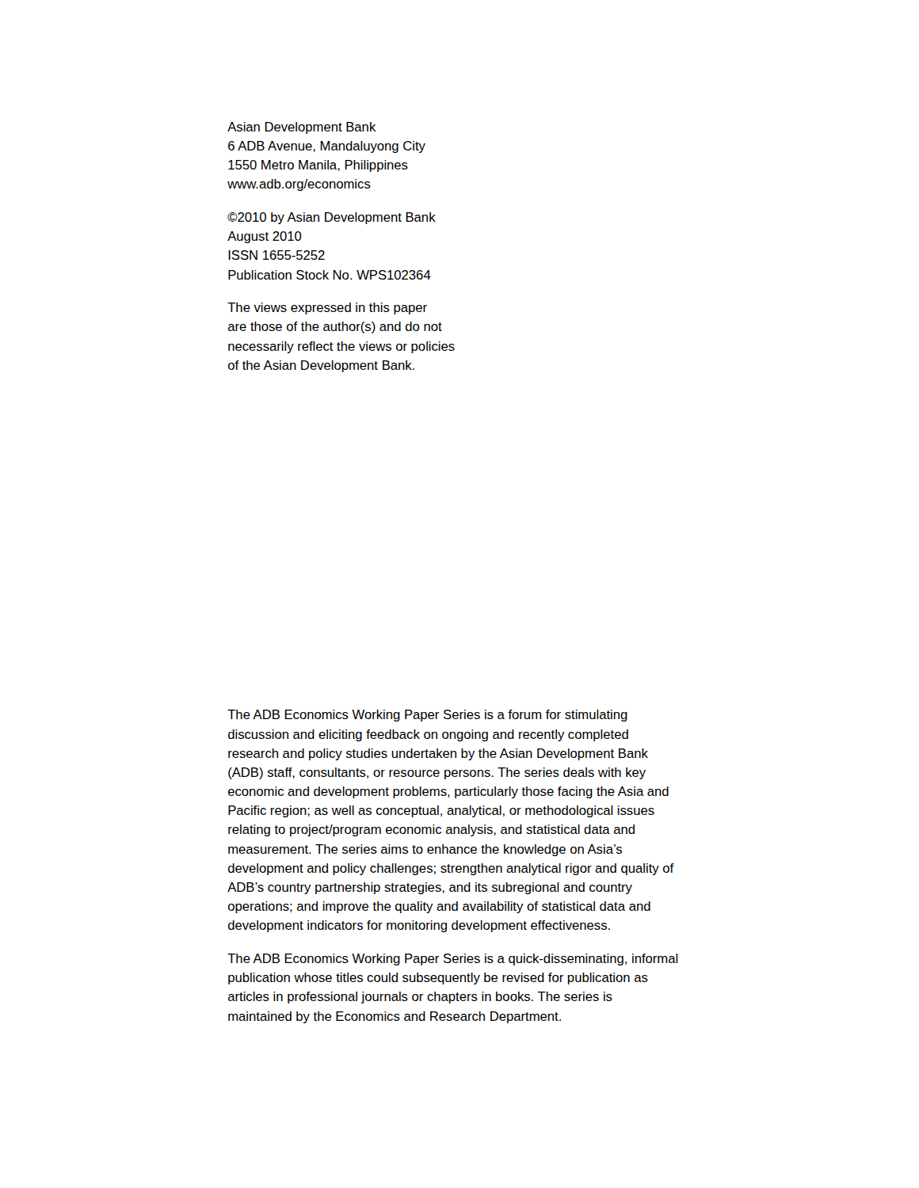Asian Development Bank
6 ADB Avenue, Mandaluyong City
1550 Metro Manila, Philippines
www.adb.org/economics
©2010 by Asian Development Bank
August 2010
ISSN 1655-5252
Publication Stock No. WPS102364
The views expressed in this paper
are those of the author(s) and do not
necessarily reflect the views or policies
of the Asian Development Bank.
The ADB Economics Working Paper Series is a forum for stimulating discussion and eliciting feedback on ongoing and recently completed research and policy studies undertaken by the Asian Development Bank (ADB) staff, consultants, or resource persons. The series deals with key economic and development problems, particularly those facing the Asia and Pacific region; as well as conceptual, analytical, or methodological issues relating to project/program economic analysis, and statistical data and measurement. The series aims to enhance the knowledge on Asia’s development and policy challenges; strengthen analytical rigor and quality of ADB’s country partnership strategies, and its subregional and country operations; and improve the quality and availability of statistical data and development indicators for monitoring development effectiveness.
The ADB Economics Working Paper Series is a quick-disseminating, informal publication whose titles could subsequently be revised for publication as articles in professional journals or chapters in books. The series is maintained by the Economics and Research Department.